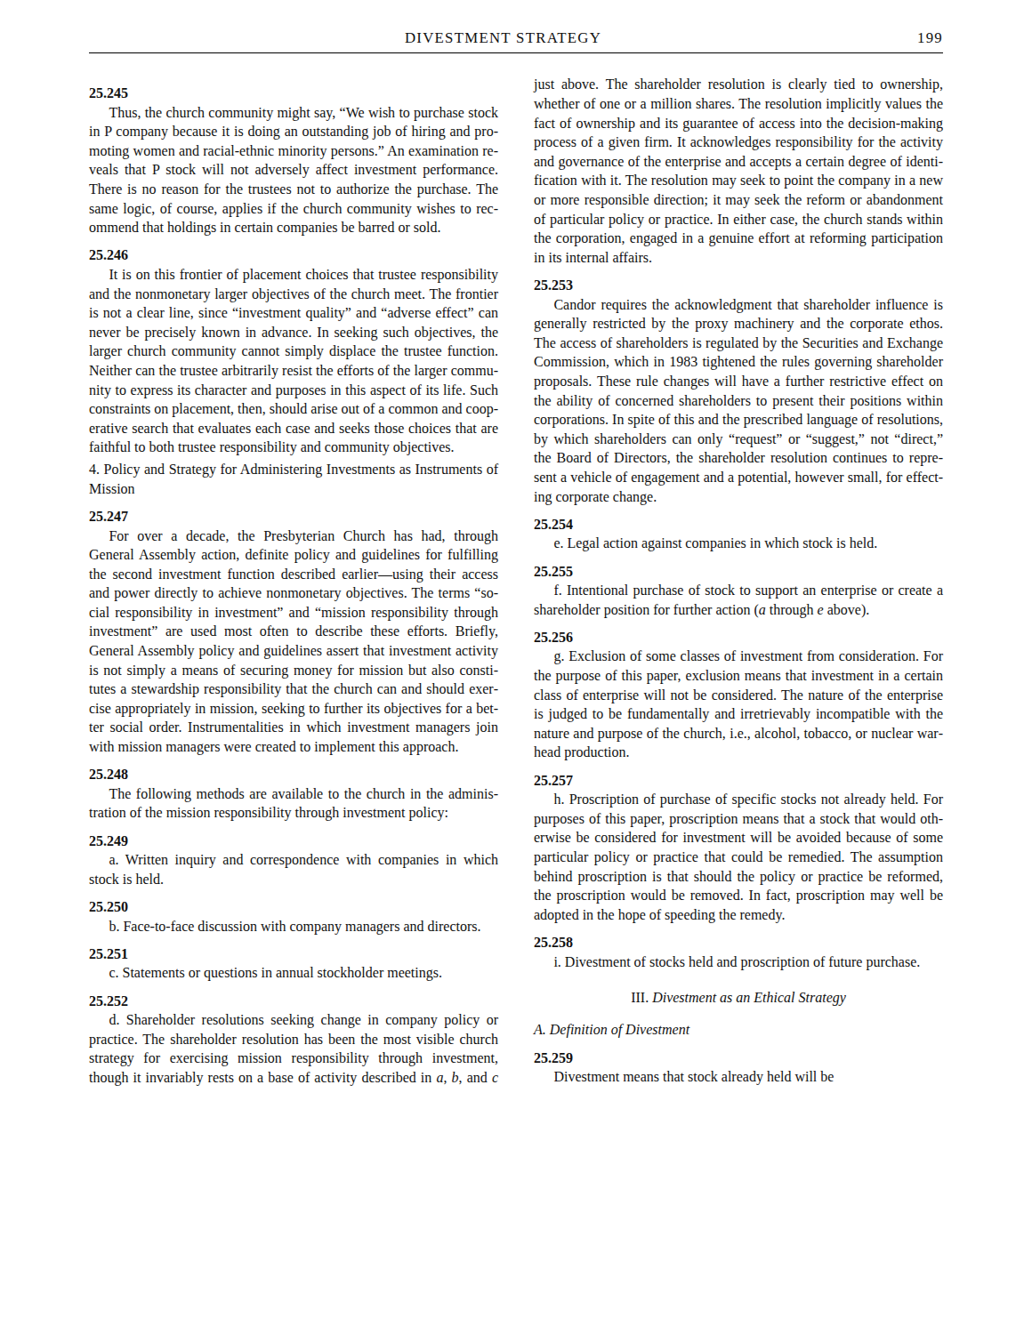Divestment Strategy 199
25.245
Thus, the church community might say, “We wish to purchase stock in P company because it is doing an outstanding job of hiring and promoting women and racial-ethnic minority persons.” An examination reveals that P stock will not adversely affect investment performance. There is no reason for the trustees not to authorize the purchase. The same logic, of course, applies if the church community wishes to recommend that holdings in certain companies be barred or sold.
25.246
It is on this frontier of placement choices that trustee responsibility and the nonmonetary larger objectives of the church meet. The frontier is not a clear line, since “investment quality” and “adverse effect” can never be precisely known in advance. In seeking such objectives, the larger church community cannot simply displace the trustee function. Neither can the trustee arbitrarily resist the efforts of the larger community to express its character and purposes in this aspect of its life. Such constraints on placement, then, should arise out of a common and cooperative search that evaluates each case and seeks those choices that are faithful to both trustee responsibility and community objectives.
4. Policy and Strategy for Administering Investments as Instruments of Mission
25.247
For over a decade, the Presbyterian Church has had, through General Assembly action, definite policy and guidelines for fulfilling the second investment function described earlier—using their access and power directly to achieve nonmonetary objectives. The terms “social responsibility in investment” and “mission responsibility through investment” are used most often to describe these efforts. Briefly, General Assembly policy and guidelines assert that investment activity is not simply a means of securing money for mission but also constitutes a stewardship responsibility that the church can and should exercise appropriately in mission, seeking to further its objectives for a better social order. Instrumentalities in which investment managers join with mission managers were created to implement this approach.
25.248
The following methods are available to the church in the administration of the mission responsibility through investment policy:
25.249
a. Written inquiry and correspondence with companies in which stock is held.
25.250
b. Face-to-face discussion with company managers and directors.
25.251
c. Statements or questions in annual stockholder meetings.
25.252
d. Shareholder resolutions seeking change in company policy or practice. The shareholder resolution has been the most visible church strategy for exercising mission responsibility through investment, though it invariably rests on a base of activity described in a, b, and c just above. The shareholder resolution is clearly tied to ownership, whether of one or a million shares. The resolution implicitly values the fact of ownership and its guarantee of access into the decision-making process of a given firm. It acknowledges responsibility for the activity and governance of the enterprise and accepts a certain degree of identification with it. The resolution may seek to point the company in a new or more responsible direction; it may seek the reform or abandonment of particular policy or practice. In either case, the church stands within the corporation, engaged in a genuine effort at reforming participation in its internal affairs.
25.253
Candor requires the acknowledgment that shareholder influence is generally restricted by the proxy machinery and the corporate ethos. The access of shareholders is regulated by the Securities and Exchange Commission, which in 1983 tightened the rules governing shareholder proposals. These rule changes will have a further restrictive effect on the ability of concerned shareholders to present their positions within corporations. In spite of this and the prescribed language of resolutions, by which shareholders can only “request” or “suggest,” not “direct,” the Board of Directors, the shareholder resolution continues to represent a vehicle of engagement and a potential, however small, for effecting corporate change.
25.254
e. Legal action against companies in which stock is held.
25.255
f. Intentional purchase of stock to support an enterprise or create a shareholder position for further action (a through e above).
25.256
g. Exclusion of some classes of investment from consideration. For the purpose of this paper, exclusion means that investment in a certain class of enterprise will not be considered. The nature of the enterprise is judged to be fundamentally and irretrievably incompatible with the nature and purpose of the church, i.e., alcohol, tobacco, or nuclear warhead production.
25.257
h. Proscription of purchase of specific stocks not already held. For purposes of this paper, proscription means that a stock that would otherwise be considered for investment will be avoided because of some particular policy or practice that could be remedied. The assumption behind proscription is that should the policy or practice be reformed, the proscription would be removed. In fact, proscription may well be adopted in the hope of speeding the remedy.
25.258
i. Divestment of stocks held and proscription of future purchase.
III. Divestment as an Ethical Strategy
A. Definition of Divestment
25.259
Divestment means that stock already held will be